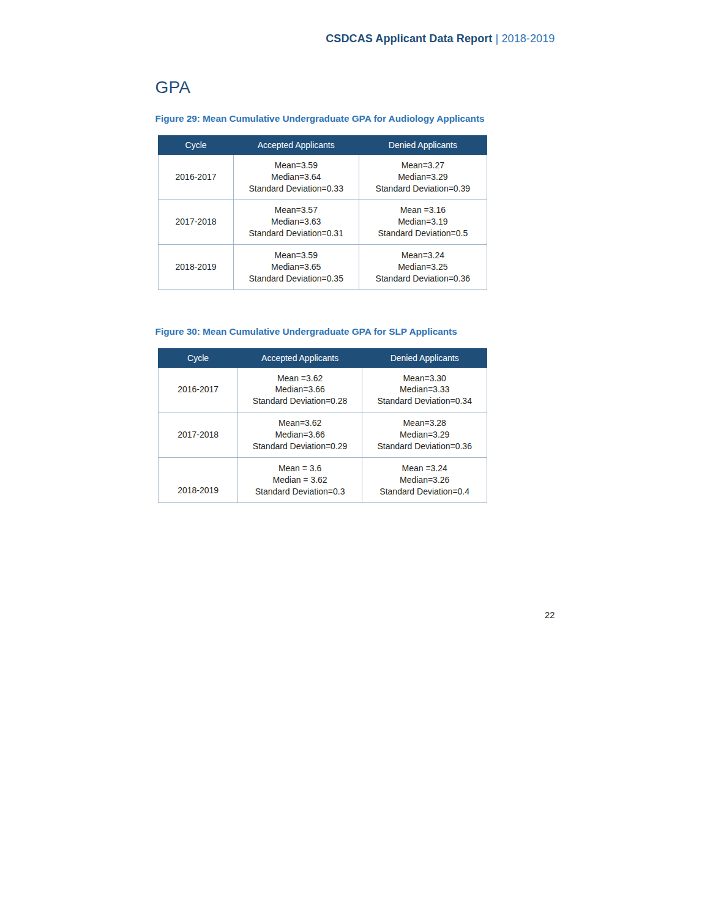CSDCAS Applicant Data Report | 2018-2019
GPA
Figure 29: Mean Cumulative Undergraduate GPA for Audiology Applicants
| Cycle | Accepted Applicants | Denied Applicants |
| --- | --- | --- |
| 2016-2017 | Mean=3.59 Median=3.64 Standard Deviation=0.33 | Mean=3.27 Median=3.29 Standard Deviation=0.39 |
| 2017-2018 | Mean=3.57 Median=3.63 Standard Deviation=0.31 | Mean =3.16 Median=3.19 Standard Deviation=0.5 |
| 2018-2019 | Mean=3.59 Median=3.65 Standard Deviation=0.35 | Mean=3.24 Median=3.25 Standard Deviation=0.36 |
Figure 30: Mean Cumulative Undergraduate GPA for SLP Applicants
| Cycle | Accepted Applicants | Denied Applicants |
| --- | --- | --- |
| 2016-2017 | Mean =3.62 Median=3.66 Standard Deviation=0.28 | Mean=3.30 Median=3.33 Standard Deviation=0.34 |
| 2017-2018 | Mean=3.62 Median=3.66 Standard Deviation=0.29 | Mean=3.28 Median=3.29 Standard Deviation=0.36 |
| 2018-2019 | Mean = 3.6 Median = 3.62 Standard Deviation=0.3 | Mean =3.24 Median=3.26 Standard Deviation=0.4 |
22